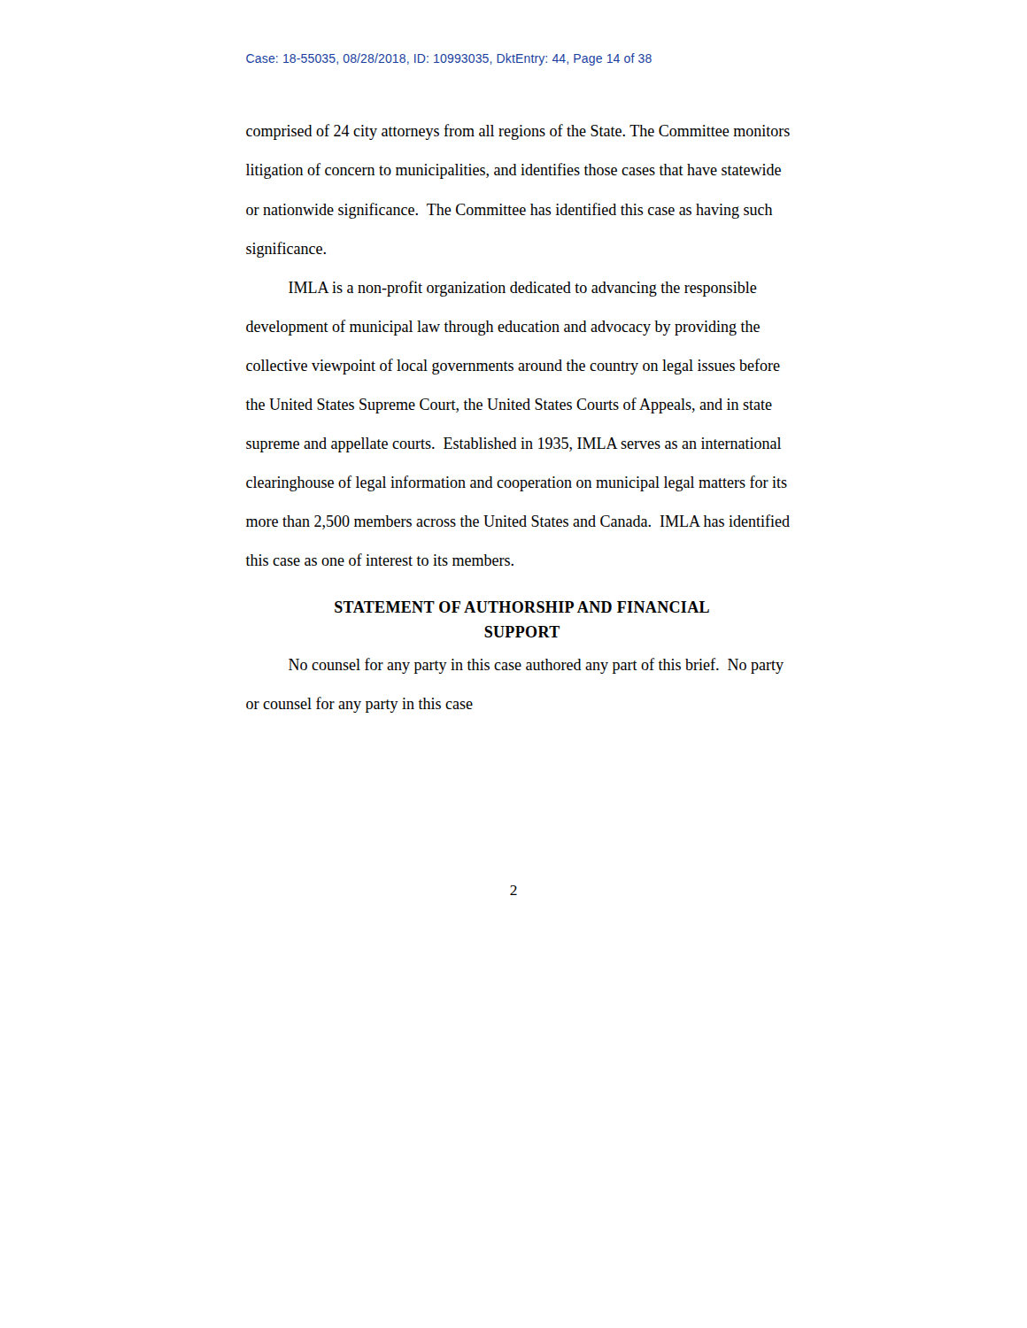Case: 18-55035, 08/28/2018, ID: 10993035, DktEntry: 44, Page 14 of 38
comprised of 24 city attorneys from all regions of the State. The Committee monitors litigation of concern to municipalities, and identifies those cases that have statewide or nationwide significance. The Committee has identified this case as having such significance.
IMLA is a non‑profit organization dedicated to advancing the responsible development of municipal law through education and advocacy by providing the collective viewpoint of local governments around the country on legal issues before the United States Supreme Court, the United States Courts of Appeals, and in state supreme and appellate courts. Established in 1935, IMLA serves as an international clearinghouse of legal information and cooperation on municipal legal matters for its more than 2,500 members across the United States and Canada. IMLA has identified this case as one of interest to its members.
STATEMENT OF AUTHORSHIP AND FINANCIAL
SUPPORT
No counsel for any party in this case authored any part of this brief. No party or counsel for any party in this case
2